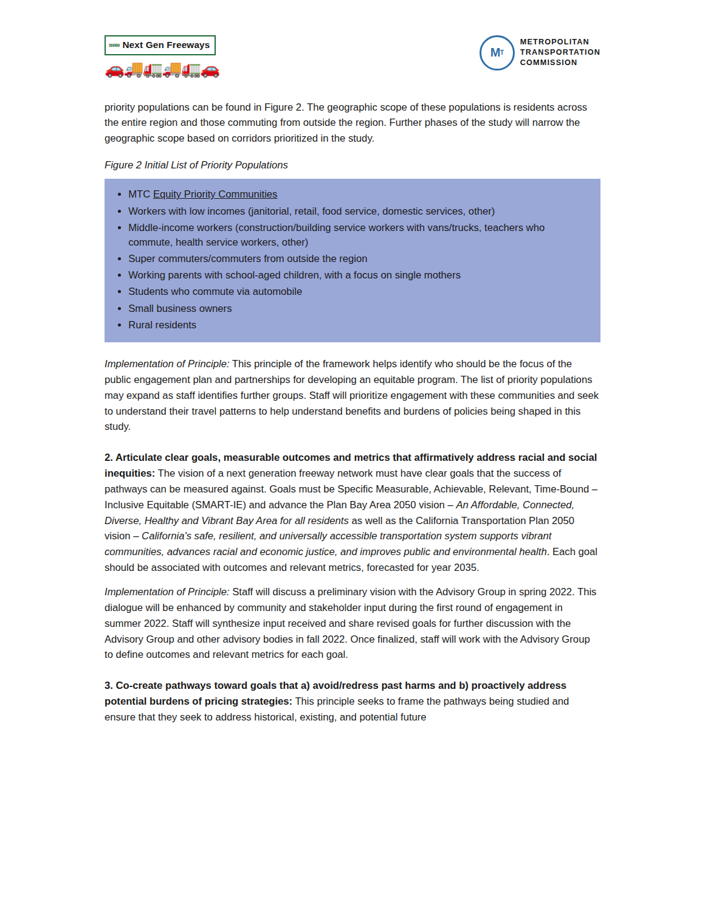»»» Next Gen Freeways
🚗🚚🚛🚚🚛🚗
MT
Metropolitan
Transportation
Commission
priority populations can be found in Figure 2. The geographic scope of these populations is residents across the entire region and those commuting from outside the region. Further phases of the study will narrow the geographic scope based on corridors prioritized in the study.
Figure 2 Initial List of Priority Populations
MTC Equity Priority Communities
Workers with low incomes (janitorial, retail, food service, domestic services, other)
Middle-income workers (construction/building service workers with vans/trucks, teachers who commute, health service workers, other)
Super commuters/commuters from outside the region
Working parents with school-aged children, with a focus on single mothers
Students who commute via automobile
Small business owners
Rural residents
Implementation of Principle: This principle of the framework helps identify who should be the focus of the public engagement plan and partnerships for developing an equitable program. The list of priority populations may expand as staff identifies further groups. Staff will prioritize engagement with these communities and seek to understand their travel patterns to help understand benefits and burdens of policies being shaped in this study.
2. Articulate clear goals, measurable outcomes and metrics that affirmatively address racial and social inequities: The vision of a next generation freeway network must have clear goals that the success of pathways can be measured against. Goals must be Specific Measurable, Achievable, Relevant, Time-Bound – Inclusive Equitable (SMART-IE) and advance the Plan Bay Area 2050 vision – An Affordable, Connected, Diverse, Healthy and Vibrant Bay Area for all residents as well as the California Transportation Plan 2050 vision – California's safe, resilient, and universally accessible transportation system supports vibrant communities, advances racial and economic justice, and improves public and environmental health. Each goal should be associated with outcomes and relevant metrics, forecasted for year 2035.
Implementation of Principle: Staff will discuss a preliminary vision with the Advisory Group in spring 2022. This dialogue will be enhanced by community and stakeholder input during the first round of engagement in summer 2022. Staff will synthesize input received and share revised goals for further discussion with the Advisory Group and other advisory bodies in fall 2022. Once finalized, staff will work with the Advisory Group to define outcomes and relevant metrics for each goal.
3. Co-create pathways toward goals that a) avoid/redress past harms and b) proactively address potential burdens of pricing strategies: This principle seeks to frame the pathways being studied and ensure that they seek to address historical, existing, and potential future